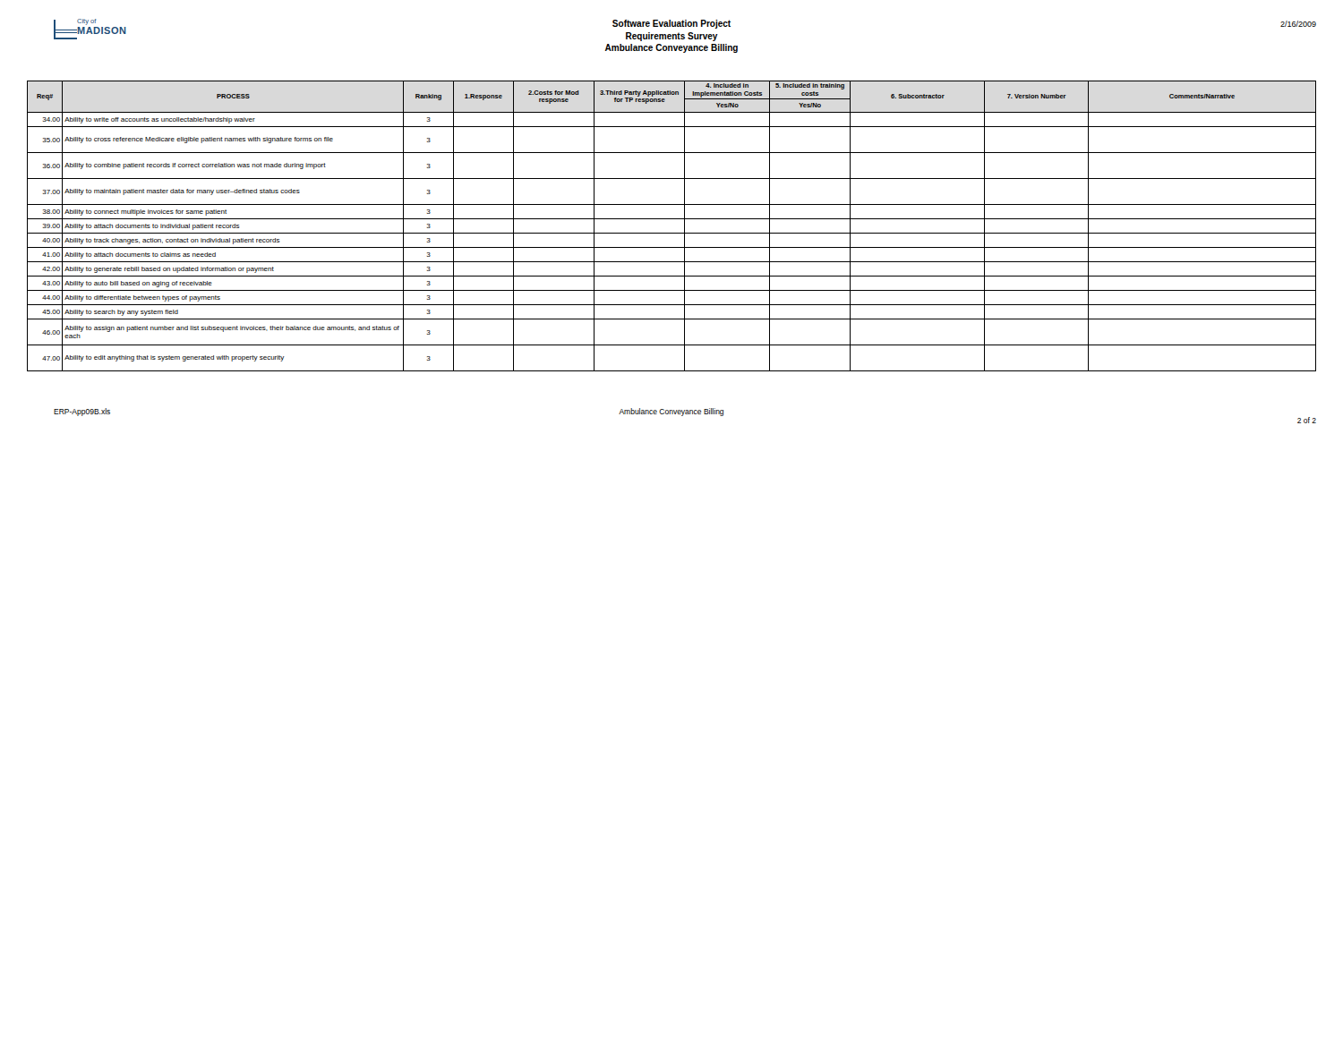City of MADISON
2/16/2009
Software Evaluation Project
Requirements Survey
Ambulance Conveyance Billing
| Req# | PROCESS | Ranking | 1.Response | 2.Costs for Mod response | 3.Third Party Application for TP response | 4. Included in Implementation Costs | 5. Included in training costs | 6. Subcontractor | 7. Version Number | Comments/Narrative |
| --- | --- | --- | --- | --- | --- | --- | --- | --- | --- | --- |
| Yes/No | Yes/No |
| 34.00 | Ability to write off accounts as uncollectable/hardship waiver | 3 | | | | | | | | |
| 35.00 | Ability to cross reference Medicare eligible patient names with signature forms on file | 3 | | | | | | | | |
| 36.00 | Ability to combine patient records if correct correlation was not made during import | 3 | | | | | | | | |
| 37.00 | Ability to maintain patient master data for many user–defined status codes | 3 | | | | | | | | |
| 38.00 | Ability to connect multiple invoices for same patient | 3 | | | | | | | | |
| 39.00 | Ability to attach documents to individual patient records | 3 | | | | | | | | |
| 40.00 | Ability to track changes, action, contact on individual patient records | 3 | | | | | | | | |
| 41.00 | Ability to attach documents to claims as needed | 3 | | | | | | | | |
| 42.00 | Ability to generate rebill based on updated information or payment | 3 | | | | | | | | |
| 43.00 | Ability to auto bill based on aging of receivable | 3 | | | | | | | | |
| 44.00 | Ability to differentiate between types of payments | 3 | | | | | | | | |
| 45.00 | Ability to search by any system field | 3 | | | | | | | | |
| 46.00 | Ability to assign an patient number and list subsequent invoices, their balance due amounts, and status of each | 3 | | | | | | | | |
| 47.00 | Ability to edit anything that is system generated with property security | 3 | | | | | | | | |
ERP-App09B.xls
Ambulance Conveyance Billing
2 of 2